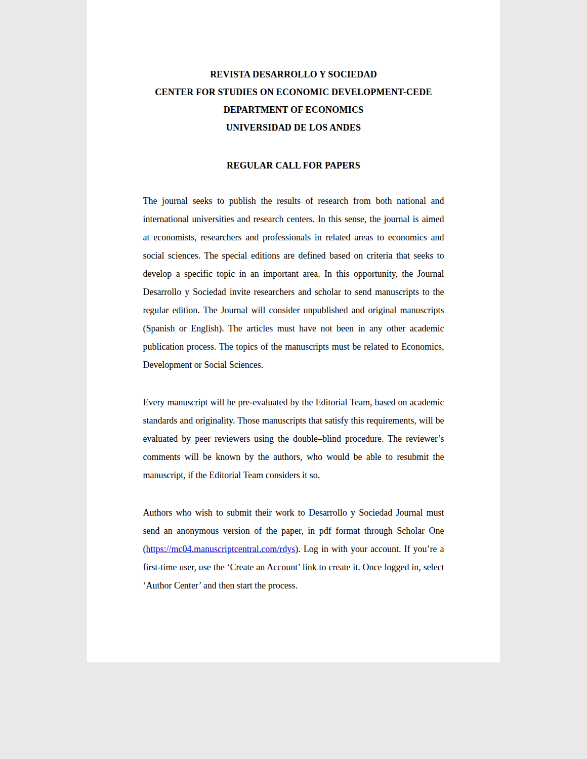REVISTA DESARROLLO Y SOCIEDAD
CENTER FOR STUDIES ON ECONOMIC DEVELOPMENT-CEDE
DEPARTMENT OF ECONOMICS
UNIVERSIDAD DE LOS ANDES
REGULAR CALL FOR PAPERS
The journal seeks to publish the results of research from both national and international universities and research centers. In this sense, the journal is aimed at economists, researchers and professionals in related areas to economics and social sciences. The special editions are defined based on criteria that seeks to develop a specific topic in an important area. In this opportunity, the Journal Desarrollo y Sociedad invite researchers and scholar to send manuscripts to the regular edition. The Journal will consider unpublished and original manuscripts (Spanish or English). The articles must have not been in any other academic publication process. The topics of the manuscripts must be related to Economics, Development or Social Sciences.
Every manuscript will be pre-evaluated by the Editorial Team, based on academic standards and originality. Those manuscripts that satisfy this requirements, will be evaluated by peer reviewers using the double–blind procedure. The reviewer’s comments will be known by the authors, who would be able to resubmit the manuscript, if the Editorial Team considers it so.
Authors who wish to submit their work to Desarrollo y Sociedad Journal must send an anonymous version of the paper, in pdf format through Scholar One (https://mc04.manuscriptcentral.com/rdys). Log in with your account. If you’re a first-time user, use the ‘Create an Account’ link to create it. Once logged in, select ‘Author Center’ and then start the process.